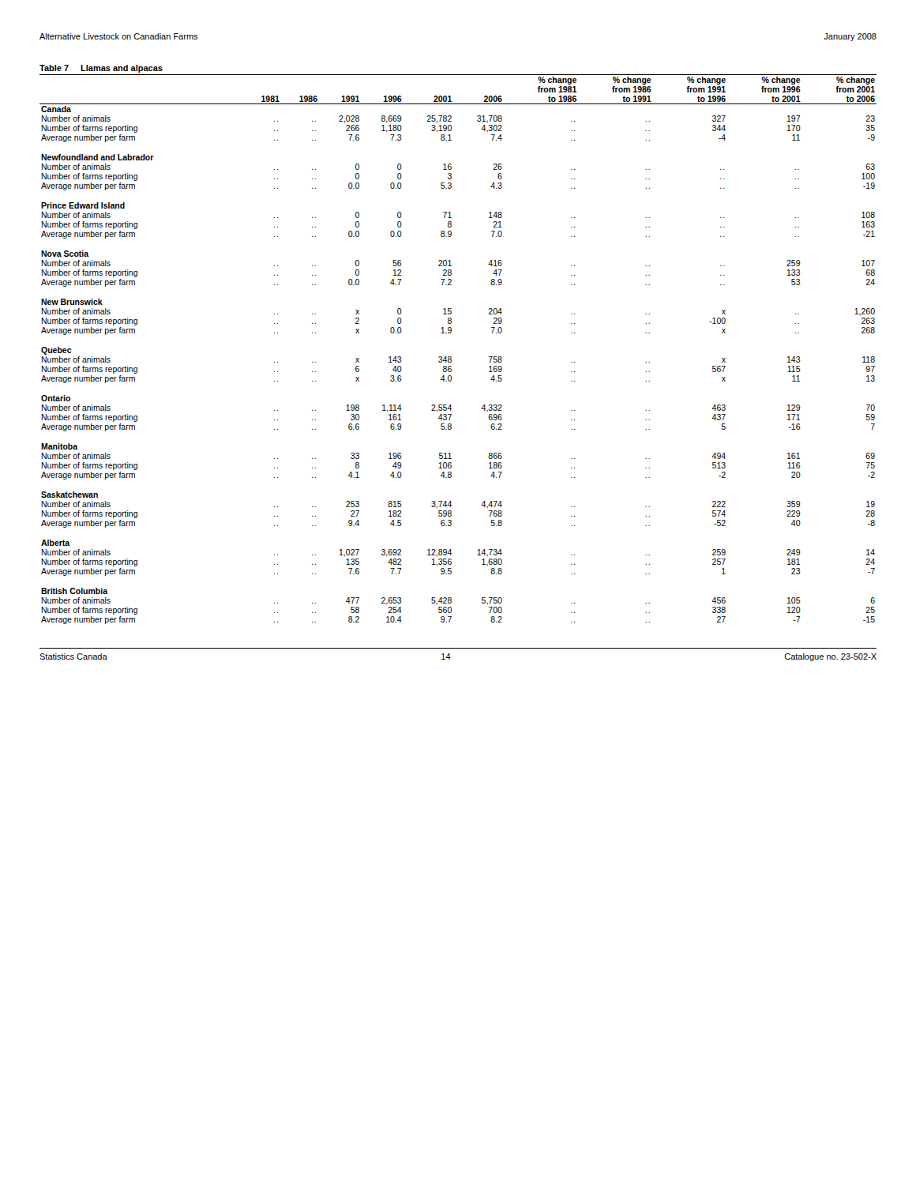Alternative Livestock on Canadian Farms
January 2008
Table 7 Llamas and alpacas
| | | | | | | | % change from 1981 | % change from 1986 | % change from 1991 | % change from 1996 | % change from 2001 |
| --- | --- | --- | --- | --- | --- | --- | --- | --- | --- | --- | --- |
| | 1981 | 1986 | 1991 | 1996 | 2001 | 2006 | to 1986 | to 1991 | to 1996 | to 2001 | to 2006 |
| Canada | |
| Number of animals | .. | .. | 2,028 | 8,669 | 25,782 | 31,708 | .. | .. | 327 | 197 | 23 |
| Number of farms reporting | .. | .. | 266 | 1,180 | 3,190 | 4,302 | .. | .. | 344 | 170 | 35 |
| Average number per farm | .. | .. | 7.6 | 7.3 | 8.1 | 7.4 | .. | .. | -4 | 11 | -9 |
| Newfoundland and Labrador | |
| Number of animals | .. | .. | 0 | 0 | 16 | 26 | .. | .. | .. | .. | 63 |
| Number of farms reporting | .. | .. | 0 | 0 | 3 | 6 | .. | .. | .. | .. | 100 |
| Average number per farm | .. | .. | 0.0 | 0.0 | 5.3 | 4.3 | .. | .. | .. | .. | -19 |
| Prince Edward Island | |
| Number of animals | .. | .. | 0 | 0 | 71 | 148 | .. | .. | .. | .. | 108 |
| Number of farms reporting | .. | .. | 0 | 0 | 8 | 21 | .. | .. | .. | .. | 163 |
| Average number per farm | .. | .. | 0.0 | 0.0 | 8.9 | 7.0 | .. | .. | .. | .. | -21 |
| Nova Scotia | |
| Number of animals | .. | .. | 0 | 56 | 201 | 416 | .. | .. | .. | 259 | 107 |
| Number of farms reporting | .. | .. | 0 | 12 | 28 | 47 | .. | .. | .. | 133 | 68 |
| Average number per farm | .. | .. | 0.0 | 4.7 | 7.2 | 8.9 | .. | .. | .. | 53 | 24 |
| New Brunswick | |
| Number of animals | .. | .. | x | 0 | 15 | 204 | .. | .. | x | .. | 1,260 |
| Number of farms reporting | .. | .. | 2 | 0 | 8 | 29 | .. | .. | -100 | .. | 263 |
| Average number per farm | .. | .. | x | 0.0 | 1.9 | 7.0 | .. | .. | x | .. | 268 |
| Quebec | |
| Number of animals | .. | .. | x | 143 | 348 | 758 | .. | .. | x | 143 | 118 |
| Number of farms reporting | .. | .. | 6 | 40 | 86 | 169 | .. | .. | 567 | 115 | 97 |
| Average number per farm | .. | .. | x | 3.6 | 4.0 | 4.5 | .. | .. | x | 11 | 13 |
| Ontario | |
| Number of animals | .. | .. | 198 | 1,114 | 2,554 | 4,332 | .. | .. | 463 | 129 | 70 |
| Number of farms reporting | .. | .. | 30 | 161 | 437 | 696 | .. | .. | 437 | 171 | 59 |
| Average number per farm | .. | .. | 6.6 | 6.9 | 5.8 | 6.2 | .. | .. | 5 | -16 | 7 |
| Manitoba | |
| Number of animals | .. | .. | 33 | 196 | 511 | 866 | .. | .. | 494 | 161 | 69 |
| Number of farms reporting | .. | .. | 8 | 49 | 106 | 186 | .. | .. | 513 | 116 | 75 |
| Average number per farm | .. | .. | 4.1 | 4.0 | 4.8 | 4.7 | .. | .. | -2 | 20 | -2 |
| Saskatchewan | |
| Number of animals | .. | .. | 253 | 815 | 3,744 | 4,474 | .. | .. | 222 | 359 | 19 |
| Number of farms reporting | .. | .. | 27 | 182 | 598 | 768 | .. | .. | 574 | 229 | 28 |
| Average number per farm | .. | .. | 9.4 | 4.5 | 6.3 | 5.8 | .. | .. | -52 | 40 | -8 |
| Alberta | |
| Number of animals | .. | .. | 1,027 | 3,692 | 12,894 | 14,734 | .. | .. | 259 | 249 | 14 |
| Number of farms reporting | .. | .. | 135 | 482 | 1,356 | 1,680 | .. | .. | 257 | 181 | 24 |
| Average number per farm | .. | .. | 7.6 | 7.7 | 9.5 | 8.8 | .. | .. | 1 | 23 | -7 |
| British Columbia | |
| Number of animals | .. | .. | 477 | 2,653 | 5,428 | 5,750 | .. | .. | 456 | 105 | 6 |
| Number of farms reporting | .. | .. | 58 | 254 | 560 | 700 | .. | .. | 338 | 120 | 25 |
| Average number per farm | .. | .. | 8.2 | 10.4 | 9.7 | 8.2 | .. | .. | 27 | -7 | -15 |
Statistics Canada
14
Catalogue no. 23-502-X